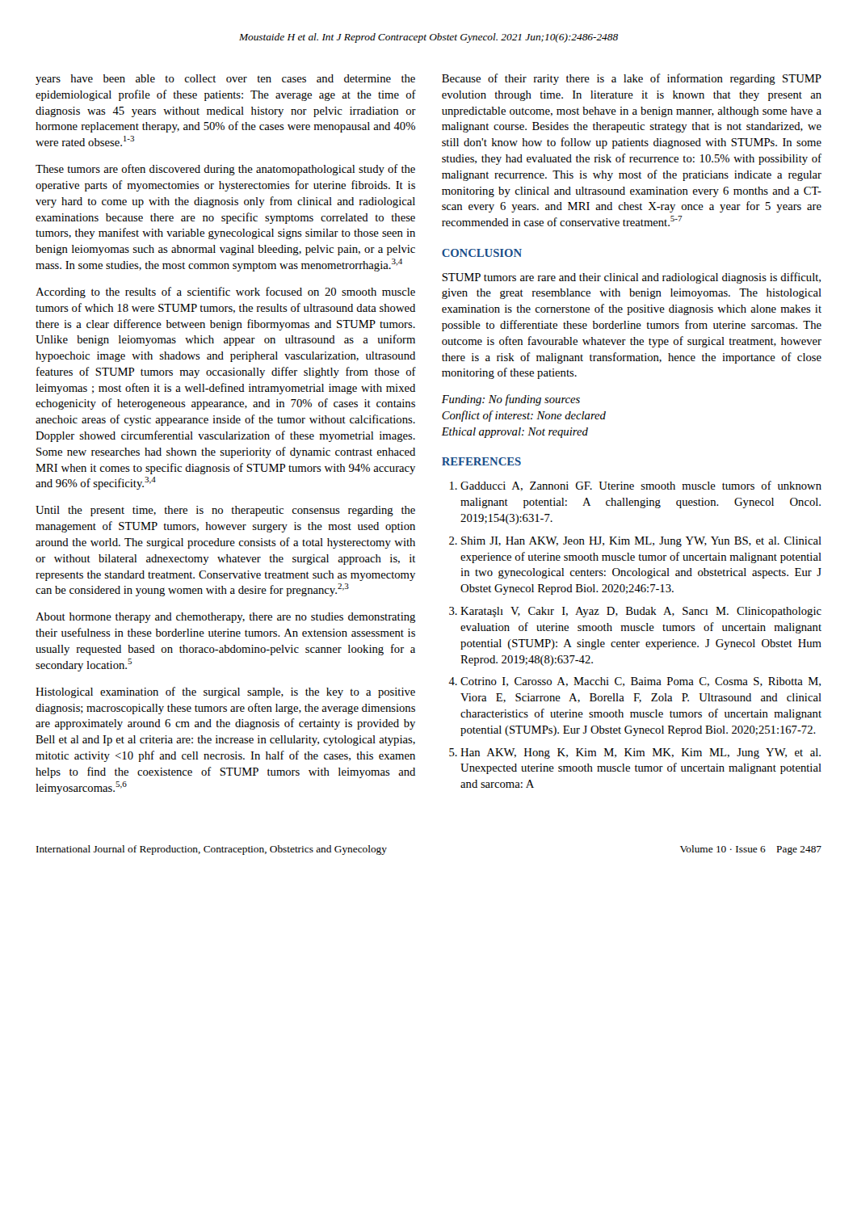Moustaide H et al. Int J Reprod Contracept Obstet Gynecol. 2021 Jun;10(6):2486-2488
years have been able to collect over ten cases and determine the epidemiological profile of these patients: The average age at the time of diagnosis was 45 years without medical history nor pelvic irradiation or hormone replacement therapy, and 50% of the cases were menopausal and 40% were rated obsese.1-3
These tumors are often discovered during the anatomopathological study of the operative parts of myomectomies or hysterectomies for uterine fibroids. It is very hard to come up with the diagnosis only from clinical and radiological examinations because there are no specific symptoms correlated to these tumors, they manifest with variable gynecological signs similar to those seen in benign leiomyomas such as abnormal vaginal bleeding, pelvic pain, or a pelvic mass. In some studies, the most common symptom was menometrorrhagia.3,4
According to the results of a scientific work focused on 20 smooth muscle tumors of which 18 were STUMP tumors, the results of ultrasound data showed there is a clear difference between benign fibormyomas and STUMP tumors. Unlike benign leiomyomas which appear on ultrasound as a uniform hypoechoic image with shadows and peripheral vascularization, ultrasound features of STUMP tumors may occasionally differ slightly from those of leimyomas ; most often it is a well-defined intramyometrial image with mixed echogenicity of heterogeneous appearance, and in 70% of cases it contains anechoic areas of cystic appearance inside of the tumor without calcifications. Doppler showed circumferential vascularization of these myometrial images. Some new researches had shown the superiority of dynamic contrast enhaced MRI when it comes to specific diagnosis of STUMP tumors with 94% accuracy and 96% of specificity.3,4
Until the present time, there is no therapeutic consensus regarding the management of STUMP tumors, however surgery is the most used option around the world. The surgical procedure consists of a total hysterectomy with or without bilateral adnexectomy whatever the surgical approach is, it represents the standard treatment. Conservative treatment such as myomectomy can be considered in young women with a desire for pregnancy.2,3
About hormone therapy and chemotherapy, there are no studies demonstrating their usefulness in these borderline uterine tumors. An extension assessment is usually requested based on thoraco-abdomino-pelvic scanner looking for a secondary location.5
Histological examination of the surgical sample, is the key to a positive diagnosis; macroscopically these tumors are often large, the average dimensions are approximately around 6 cm and the diagnosis of certainty is provided by Bell et al and Ip et al criteria are: the increase in cellularity, cytological atypias, mitotic activity <10 phf and cell necrosis. In half of the cases, this examen helps to find the coexistence of STUMP tumors with leimyomas and leimyosarcomas.5,6
Because of their rarity there is a lake of information regarding STUMP evolution through time. In literature it is known that they present an unpredictable outcome, most behave in a benign manner, although some have a malignant course. Besides the therapeutic strategy that is not standarized, we still don't know how to follow up patients diagnosed with STUMPs. In some studies, they had evaluated the risk of recurrence to: 10.5% with possibility of malignant recurrence. This is why most of the praticians indicate a regular monitoring by clinical and ultrasound examination every 6 months and a CT-scan every 6 years. and MRI and chest X-ray once a year for 5 years are recommended in case of conservative treatment.5-7
Conclusion
STUMP tumors are rare and their clinical and radiological diagnosis is difficult, given the great resemblance with benign leimoyomas. The histological examination is the cornerstone of the positive diagnosis which alone makes it possible to differentiate these borderline tumors from uterine sarcomas. The outcome is often favourable whatever the type of surgical treatment, however there is a risk of malignant transformation, hence the importance of close monitoring of these patients.
Funding: No funding sources
Conflict of interest: None declared
Ethical approval: Not required
References
Gadducci A, Zannoni GF. Uterine smooth muscle tumors of unknown malignant potential: A challenging question. Gynecol Oncol. 2019;154(3):631-7.
Shim JI, Han AKW, Jeon HJ, Kim ML, Jung YW, Yun BS, et al. Clinical experience of uterine smooth muscle tumor of uncertain malignant potential in two gynecological centers: Oncological and obstetrical aspects. Eur J Obstet Gynecol Reprod Biol. 2020;246:7-13.
Karataşlı V, Cakır I, Ayaz D, Budak A, Sancı M. Clinicopathologic evaluation of uterine smooth muscle tumors of uncertain malignant potential (STUMP): A single center experience. J Gynecol Obstet Hum Reprod. 2019;48(8):637-42.
Cotrino I, Carosso A, Macchi C, Baima Poma C, Cosma S, Ribotta M, Viora E, Sciarrone A, Borella F, Zola P. Ultrasound and clinical characteristics of uterine smooth muscle tumors of uncertain malignant potential (STUMPs). Eur J Obstet Gynecol Reprod Biol. 2020;251:167-72.
Han AKW, Hong K, Kim M, Kim MK, Kim ML, Jung YW, et al. Unexpected uterine smooth muscle tumor of uncertain malignant potential and sarcoma: A
International Journal of Reproduction, Contraception, Obstetrics and Gynecology
Volume 10 · Issue 6 Page 2487